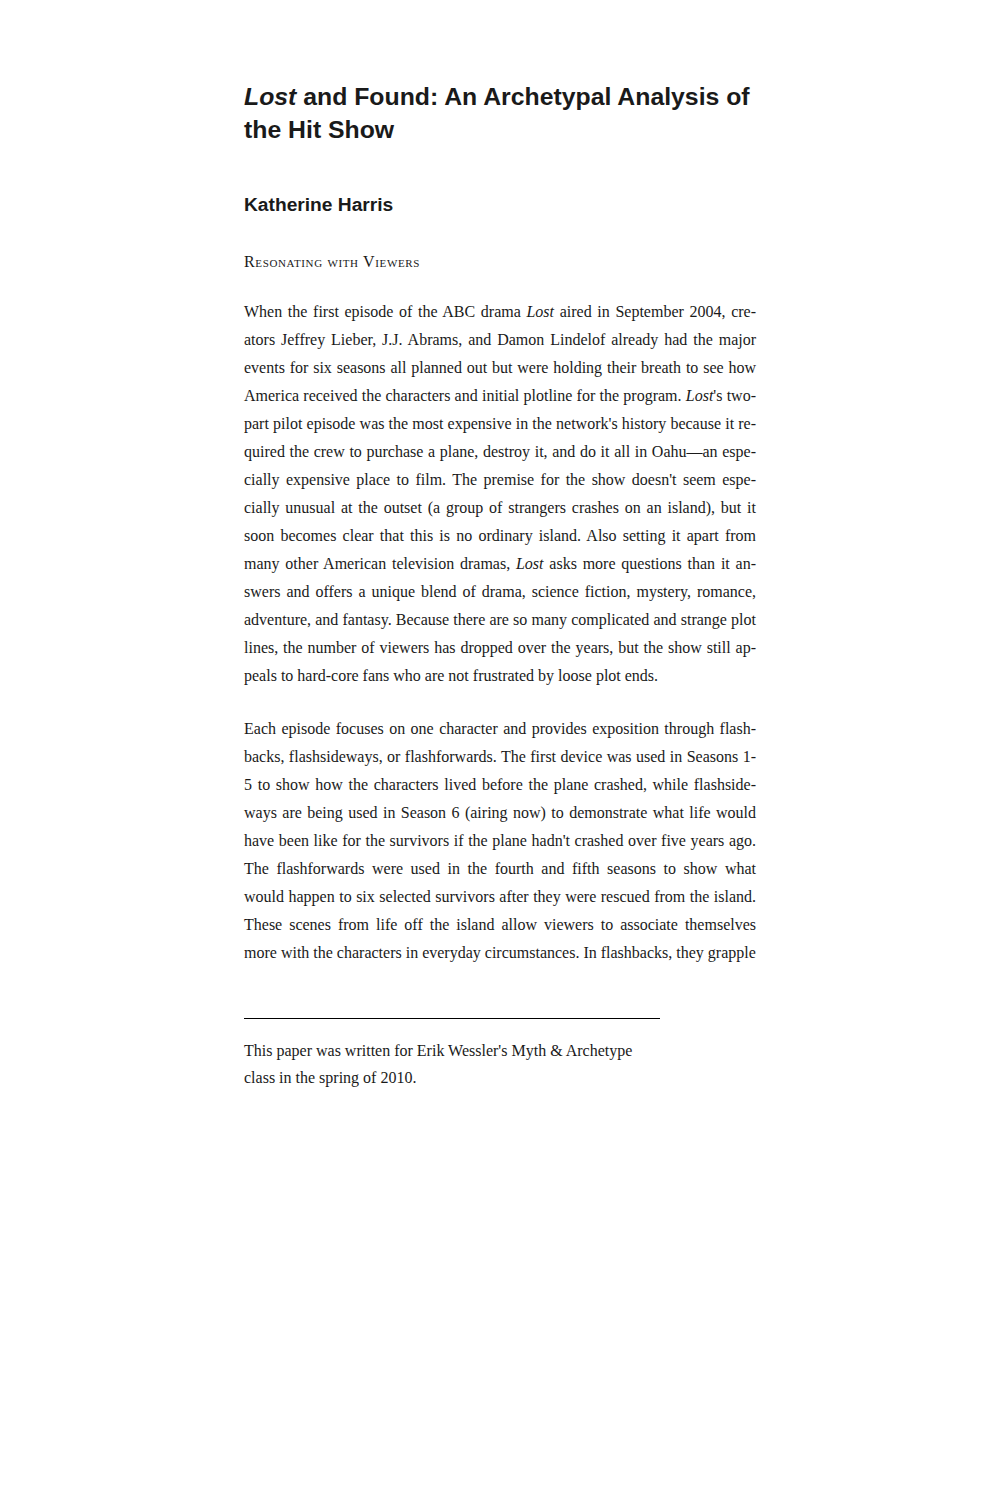Lost and Found: An Archetypal Analysis of the Hit Show
Katherine Harris
Resonating with Viewers
When the first episode of the ABC drama Lost aired in September 2004, creators Jeffrey Lieber, J.J. Abrams, and Damon Lindelof already had the major events for six seasons all planned out but were holding their breath to see how America received the characters and initial plotline for the program. Lost's two-part pilot episode was the most expensive in the network's history because it required the crew to purchase a plane, destroy it, and do it all in Oahu—an especially expensive place to film. The premise for the show doesn't seem especially unusual at the outset (a group of strangers crashes on an island), but it soon becomes clear that this is no ordinary island. Also setting it apart from many other American television dramas, Lost asks more questions than it answers and offers a unique blend of drama, science fiction, mystery, romance, adventure, and fantasy. Because there are so many complicated and strange plot lines, the number of viewers has dropped over the years, but the show still appeals to hard-core fans who are not frustrated by loose plot ends.
Each episode focuses on one character and provides exposition through flashbacks, flashsideways, or flashforwards. The first device was used in Seasons 1-5 to show how the characters lived before the plane crashed, while flashsideways are being used in Season 6 (airing now) to demonstrate what life would have been like for the survivors if the plane hadn't crashed over five years ago. The flashforwards were used in the fourth and fifth seasons to show what would happen to six selected survivors after they were rescued from the island. These scenes from life off the island allow viewers to associate themselves more with the characters in everyday circumstances. In flashbacks, they grapple
This paper was written for Erik Wessler's Myth & Archetype class in the spring of 2010.